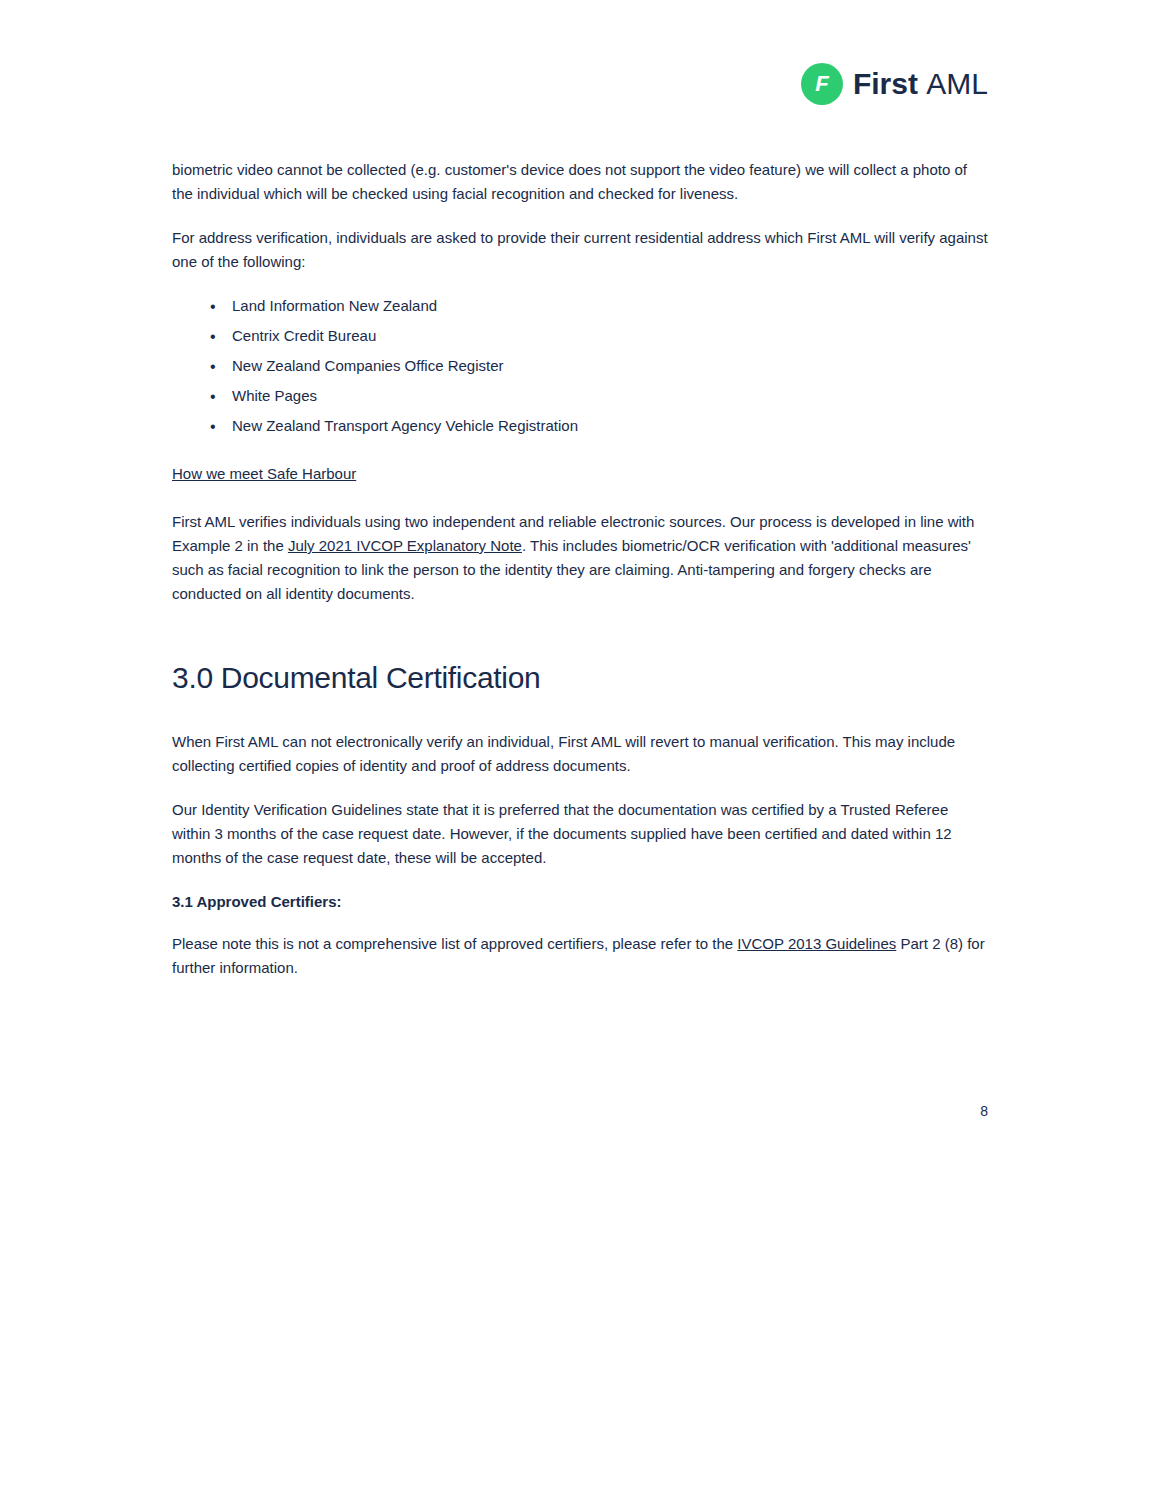F
First AML
biometric video cannot be collected (e.g. customer's device does not support the video feature) we will collect a photo of the individual which will be checked using facial recognition and checked for liveness.
For address verification, individuals are asked to provide their current residential address which First AML will verify against one of the following:
Land Information New Zealand
Centrix Credit Bureau
New Zealand Companies Office Register
White Pages
New Zealand Transport Agency Vehicle Registration
How we meet Safe Harbour
First AML verifies individuals using two independent and reliable electronic sources. Our process is developed in line with Example 2 in the July 2021 IVCOP Explanatory Note. This includes biometric/OCR verification with 'additional measures' such as facial recognition to link the person to the identity they are claiming. Anti-tampering and forgery checks are conducted on all identity documents.
3.0 Documental Certification
When First AML can not electronically verify an individual, First AML will revert to manual verification. This may include collecting certified copies of identity and proof of address documents.
Our Identity Verification Guidelines state that it is preferred that the documentation was certified by a Trusted Referee within 3 months of the case request date. However, if the documents supplied have been certified and dated within 12 months of the case request date, these will be accepted.
3.1 Approved Certifiers:
Please note this is not a comprehensive list of approved certifiers, please refer to the IVCOP 2013 Guidelines Part 2 (8) for further information.
8